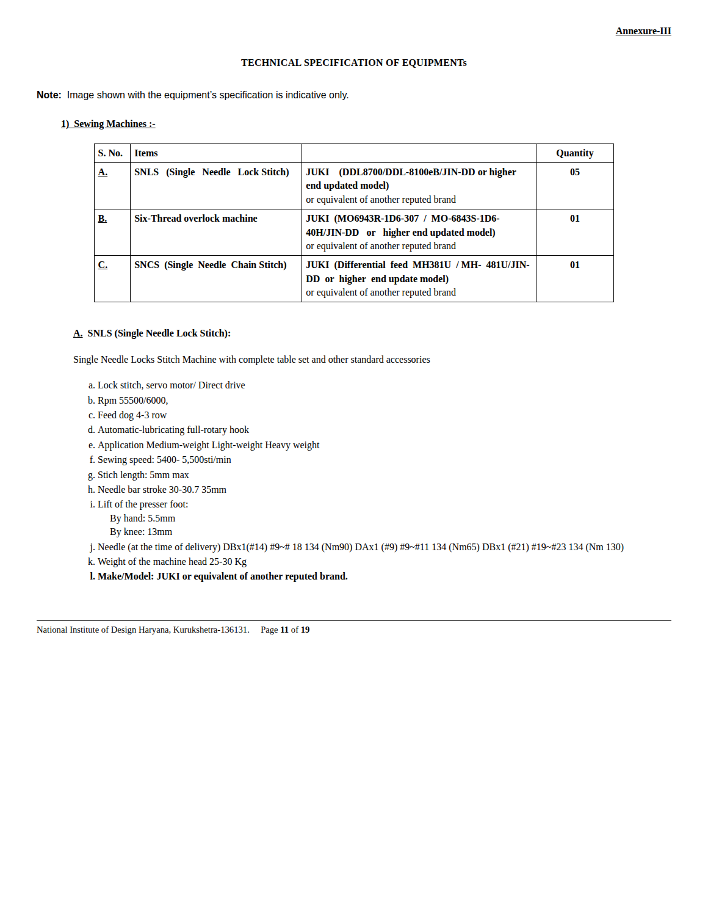Annexure-III
TECHNICAL SPECIFICATION OF EQUIPMENTs
Note: Image shown with the equipment’s specification is indicative only.
1) Sewing Machines :-
| S. No. | Items | | Quantity |
| --- | --- | --- | --- |
| A. | SNLS (Single Needle Lock Stitch) | JUKI (DDL8700/DDL-8100eB/JIN-DD or higher end updated model) or equivalent of another reputed brand | 05 |
| B. | Six-Thread overlock machine | JUKI (MO6943R-1D6-307 / MO-6843S-1D6-40H/JIN-DD or higher end updated model) or equivalent of another reputed brand | 01 |
| C. | SNCS (Single Needle Chain Stitch) | JUKI (Differential feed MH381U / MH- 481U/JIN-DD or higher end update model) or equivalent of another reputed brand | 01 |
A. SNLS (Single Needle Lock Stitch):
Single Needle Locks Stitch Machine with complete table set and other standard accessories
Lock stitch, servo motor/ Direct drive
Rpm 55500/6000,
Feed dog 4-3 row
Automatic-lubricating full-rotary hook
Application Medium-weight Light-weight Heavy weight
Sewing speed: 5400- 5,500sti/min
Stich length: 5mm max
Needle bar stroke 30-30.7 35mm
Lift of the presser foot:
By hand: 5.5mm
By knee: 13mm
Needle (at the time of delivery) DBx1(#14) #9~# 18 134 (Nm90) DAx1 (#9) #9~#11 134 (Nm65) DBx1 (#21) #19~#23 134 (Nm 130)
Weight of the machine head 25-30 Kg
Make/Model: JUKI or equivalent of another reputed brand.
National Institute of Design Haryana, Kurukshetra-136131. Page 11 of 19